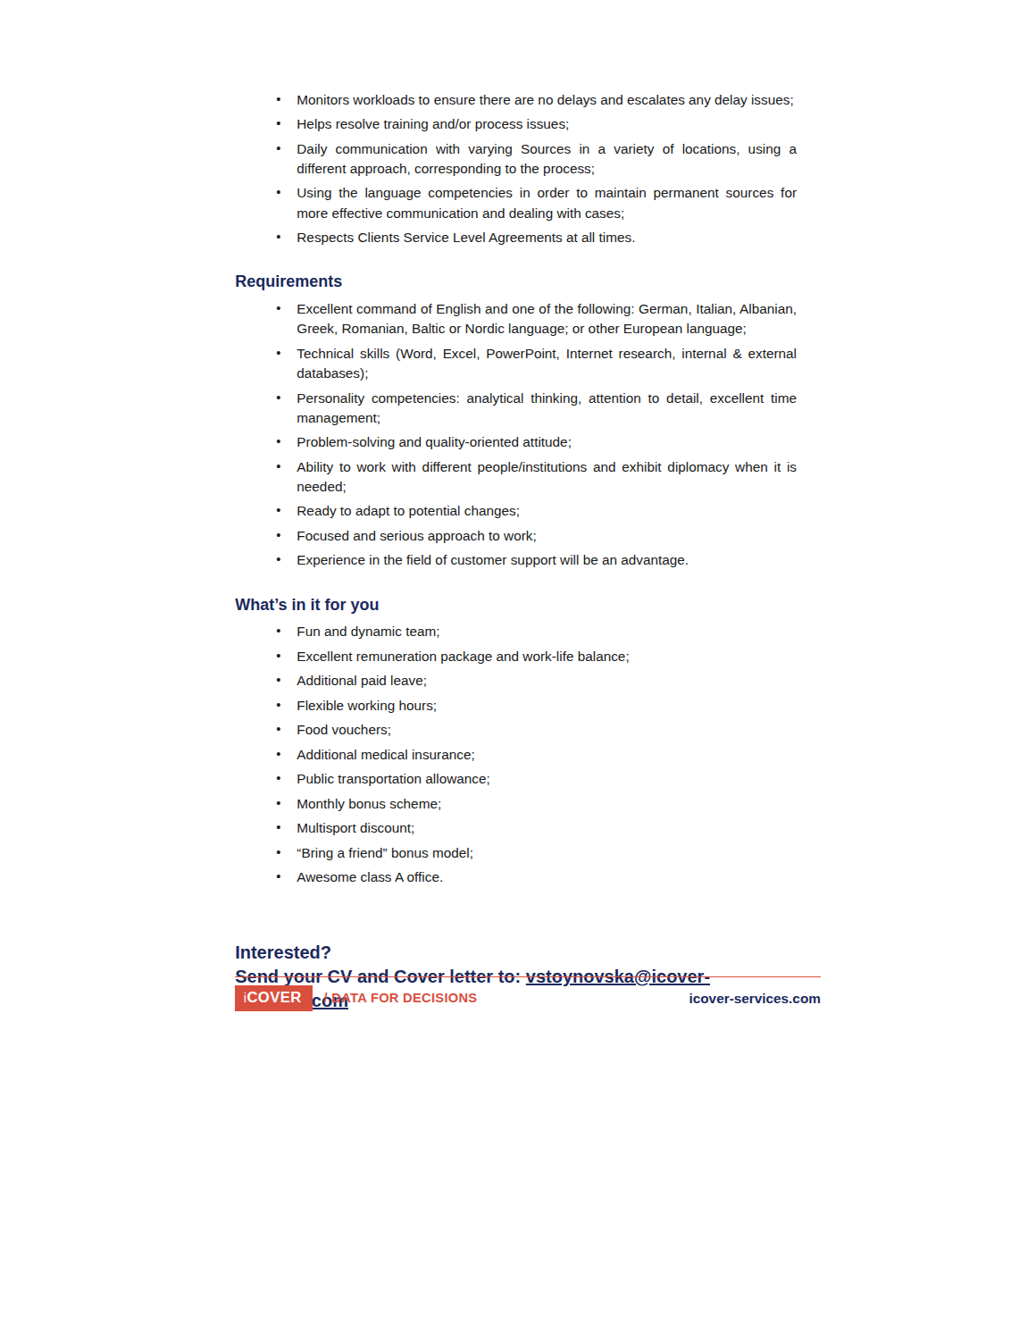Monitors workloads to ensure there are no delays and escalates any delay issues;
Helps resolve training and/or process issues;
Daily communication with varying Sources in a variety of locations, using a different approach, corresponding to the process;
Using the language competencies in order to maintain permanent sources for more effective communication and dealing with cases;
Respects Clients Service Level Agreements at all times.
Requirements
Excellent command of English and one of the following: German, Italian, Albanian, Greek, Romanian, Baltic or Nordic language; or other European language;
Technical skills (Word, Excel, PowerPoint, Internet research, internal & external databases);
Personality competencies: analytical thinking, attention to detail, excellent time management;
Problem-solving and quality-oriented attitude;
Ability to work with different people/institutions and exhibit diplomacy when it is needed;
Ready to adapt to potential changes;
Focused and serious approach to work;
Experience in the field of customer support will be an advantage.
What’s in it for you
Fun and dynamic team;
Excellent remuneration package and work-life balance;
Additional paid leave;
Flexible working hours;
Food vouchers;
Additional medical insurance;
Public transportation allowance;
Monthly bonus scheme;
Multisport discount;
“Bring a friend” bonus model;
Awesome class A office.
Interested?
Send your CV and Cover letter to: vstoynovska@icover-services.com
i COVER / DATA FOR DECISIONS
icover-services.com